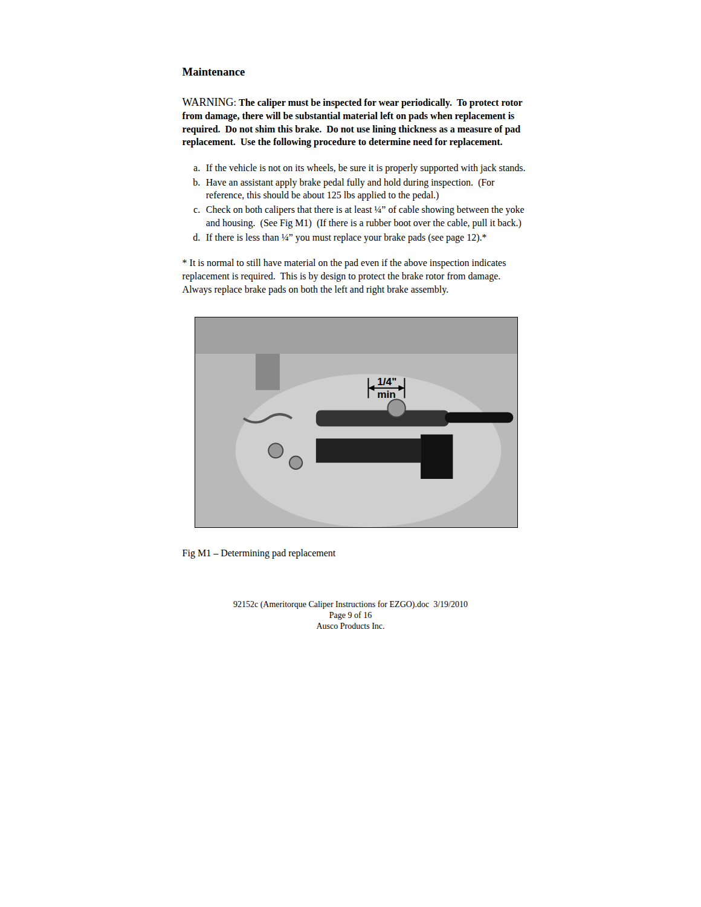Maintenance
WARNING: The caliper must be inspected for wear periodically. To protect rotor from damage, there will be substantial material left on pads when replacement is required. Do not shim this brake. Do not use lining thickness as a measure of pad replacement. Use the following procedure to determine need for replacement.
If the vehicle is not on its wheels, be sure it is properly supported with jack stands.
Have an assistant apply brake pedal fully and hold during inspection. (For reference, this should be about 125 lbs applied to the pedal.)
Check on both calipers that there is at least ¼” of cable showing between the yoke and housing. (See Fig M1) (If there is a rubber boot over the cable, pull it back.)
If there is less than ¼” you must replace your brake pads (see page 12).*
* It is normal to still have material on the pad even if the above inspection indicates replacement is required. This is by design to protect the brake rotor from damage. Always replace brake pads on both the left and right brake assembly.
Fig M1 – Determining pad replacement
92152c (Ameritorque Caliper Instructions for EZGO).doc 3/19/2010
Page 9 of 16
Ausco Products Inc.